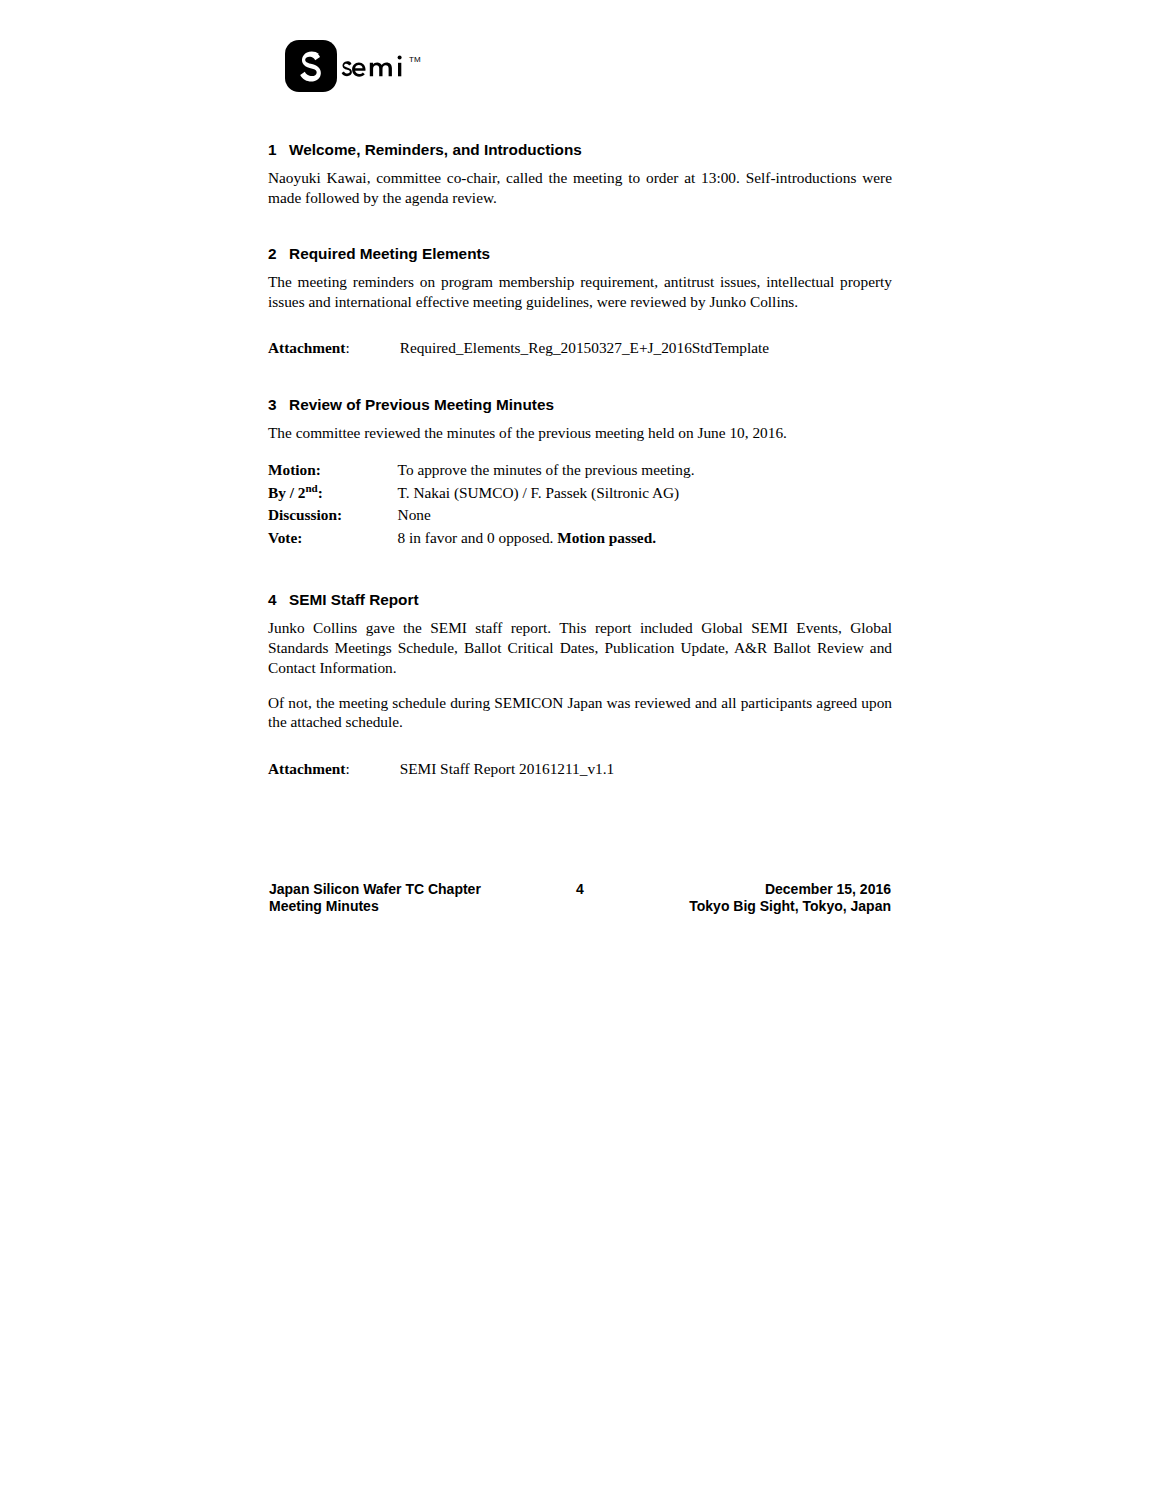TM
1 Welcome, Reminders, and Introductions
Naoyuki Kawai, committee co-chair, called the meeting to order at 13:00. Self-introductions were made followed by the agenda review.
2 Required Meeting Elements
The meeting reminders on program membership requirement, antitrust issues, intellectual property issues and international effective meeting guidelines, were reviewed by Junko Collins.
Attachment:Required_Elements_Reg_20150327_E+J_2016StdTemplate
3 Review of Previous Meeting Minutes
The committee reviewed the minutes of the previous meeting held on June 10, 2016.
| Motion: | To approve the minutes of the previous meeting. |
| By / 2 nd : | T. Nakai (SUMCO) / F. Passek (Siltronic AG) |
| Discussion: | None |
| Vote: | 8 in favor and 0 opposed. Motion passed. |
4 SEMI Staff Report
Junko Collins gave the SEMI staff report. This report included Global SEMI Events, Global Standards Meetings Schedule, Ballot Critical Dates, Publication Update, A&R Ballot Review and Contact Information.
Of not, the meeting schedule during SEMICON Japan was reviewed and all participants agreed upon the attached schedule.
Attachment:SEMI Staff Report 20161211_v1.1
| Japan Silicon Wafer TC Chapter Meeting Minutes | 4 | December 15, 2016 Tokyo Big Sight, Tokyo, Japan |